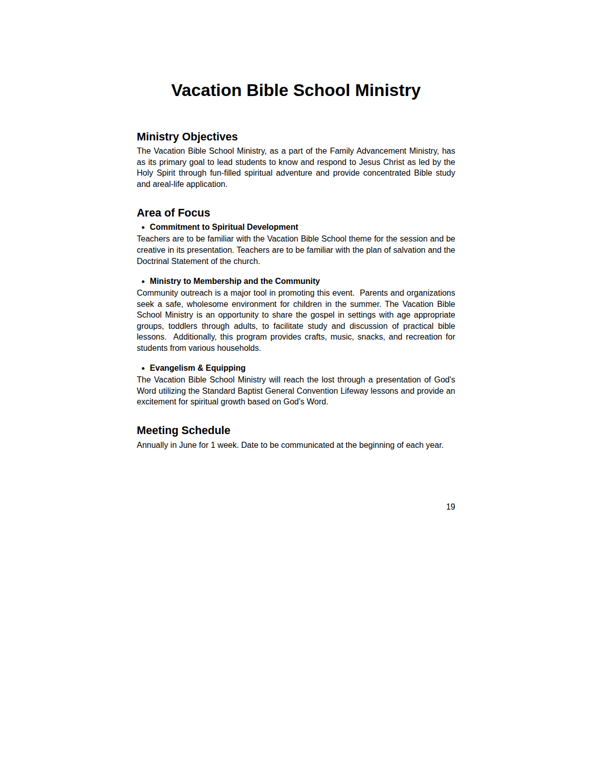Vacation Bible School Ministry
Ministry Objectives
The Vacation Bible School Ministry, as a part of the Family Advancement Ministry, has as its primary goal to lead students to know and respond to Jesus Christ as led by the Holy Spirit through fun-filled spiritual adventure and provide concentrated Bible study and areal-life application.
Area of Focus
Commitment to Spiritual Development
Teachers are to be familiar with the Vacation Bible School theme for the session and be creative in its presentation. Teachers are to be familiar with the plan of salvation and the Doctrinal Statement of the church.
Ministry to Membership and the Community
Community outreach is a major tool in promoting this event. Parents and organizations seek a safe, wholesome environment for children in the summer. The Vacation Bible School Ministry is an opportunity to share the gospel in settings with age appropriate groups, toddlers through adults, to facilitate study and discussion of practical bible lessons. Additionally, this program provides crafts, music, snacks, and recreation for students from various households.
Evangelism & Equipping
The Vacation Bible School Ministry will reach the lost through a presentation of God's Word utilizing the Standard Baptist General Convention Lifeway lessons and provide an excitement for spiritual growth based on God's Word.
Meeting Schedule
Annually in June for 1 week. Date to be communicated at the beginning of each year.
19